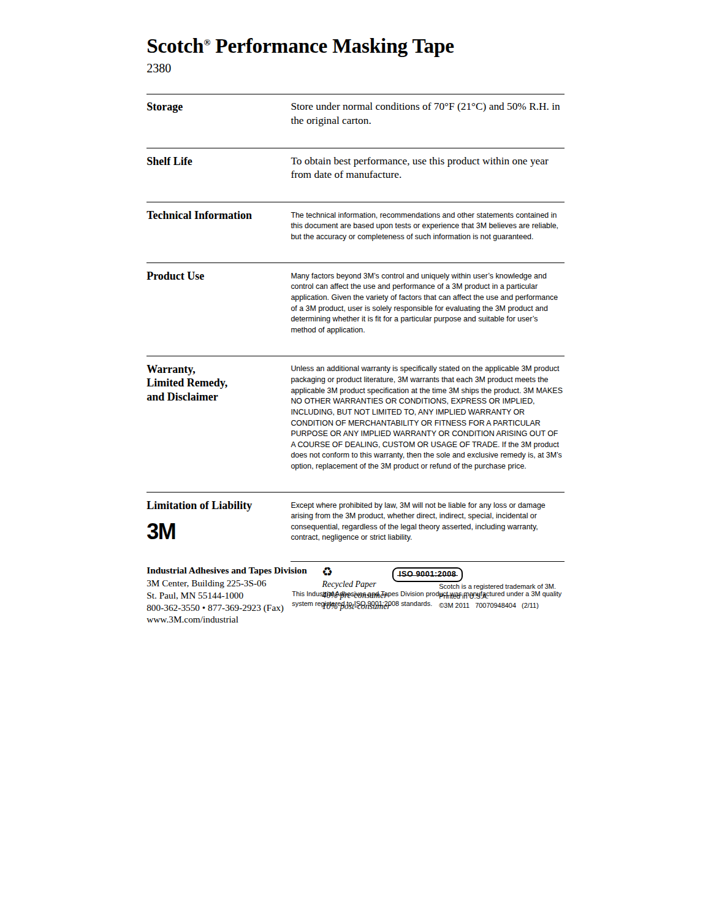Scotch® Performance Masking Tape
2380
| Storage | Store under normal conditions of 70°F (21°C) and 50% R.H. in the original carton. |
| Shelf Life | To obtain best performance, use this product within one year from date of manufacture. |
| Technical Information | The technical information, recommendations and other statements contained in this document are based upon tests or experience that 3M believes are reliable, but the accuracy or completeness of such information is not guaranteed. |
| Product Use | Many factors beyond 3M’s control and uniquely within user’s knowledge and control can affect the use and performance of a 3M product in a particular application. Given the variety of factors that can affect the use and performance of a 3M product, user is solely responsible for evaluating the 3M product and determining whether it is fit for a particular purpose and suitable for user’s method of application. |
| Warranty, Limited Remedy, and Disclaimer | Unless an additional warranty is specifically stated on the applicable 3M product packaging or product literature, 3M warrants that each 3M product meets the applicable 3M product specification at the time 3M ships the product. 3M MAKES NO OTHER WARRANTIES OR CONDITIONS, EXPRESS OR IMPLIED, INCLUDING, BUT NOT LIMITED TO, ANY IMPLIED WARRANTY OR CONDITION OF MERCHANTABILITY OR FITNESS FOR A PARTICULAR PURPOSE OR ANY IMPLIED WARRANTY OR CONDITION ARISING OUT OF A COURSE OF DEALING, CUSTOM OR USAGE OF TRADE. If the 3M product does not conform to this warranty, then the sole and exclusive remedy is, at 3M’s option, replacement of the 3M product or refund of the purchase price. |
| Limitation of Liability | Except where prohibited by law, 3M will not be liable for any loss or damage arising from the 3M product, whether direct, indirect, special, incidental or consequential, regardless of the legal theory asserted, including warranty, contract, negligence or strict liability. ISO 9001:2008 This Industrial Adhesives and Tapes Division product was manufactured under a 3M quality system registered to ISO 9001:2008 standards. |
3M
Industrial Adhesives and Tapes Division
3M Center, Building 225-3S-06
St. Paul, MN 55144-1000
800-362-3550 • 877-369-2923 (Fax)
www.3M.com/industrial
♻
Recycled Paper
40% pre-consumer
10% post-consumer
Scotch is a registered trademark of 3M.
Printed in U.S.A.
©3M 2011 70070948404 (2/11)